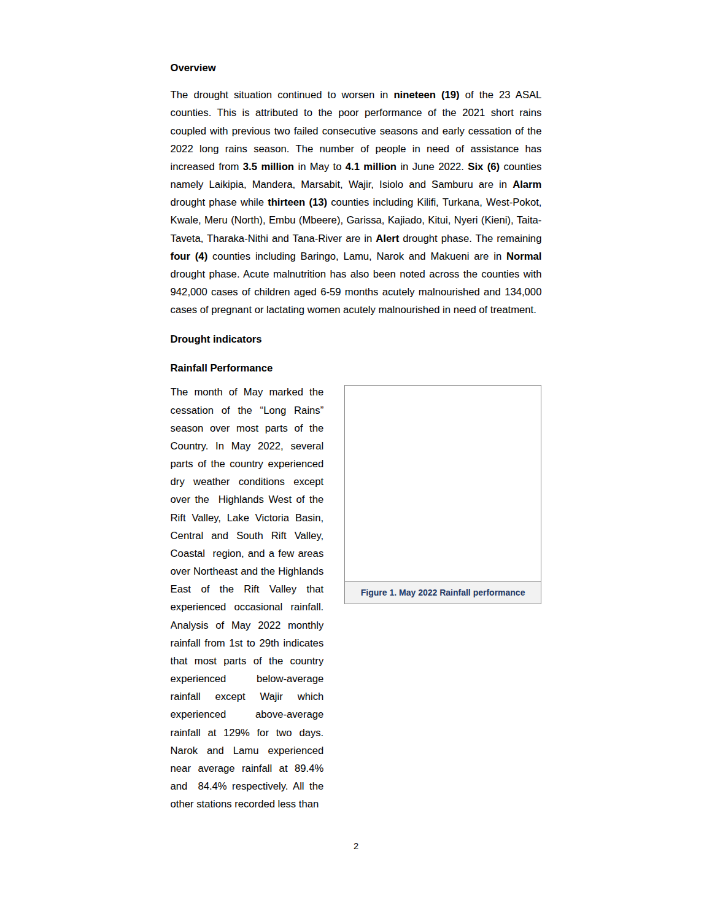Overview
The drought situation continued to worsen in nineteen (19) of the 23 ASAL counties. This is attributed to the poor performance of the 2021 short rains coupled with previous two failed consecutive seasons and early cessation of the 2022 long rains season. The number of people in need of assistance has increased from 3.5 million in May to 4.1 million in June 2022. Six (6) counties namely Laikipia, Mandera, Marsabit, Wajir, Isiolo and Samburu are in Alarm drought phase while thirteen (13) counties including Kilifi, Turkana, West-Pokot, Kwale, Meru (North), Embu (Mbeere), Garissa, Kajiado, Kitui, Nyeri (Kieni), Taita-Taveta, Tharaka-Nithi and Tana-River are in Alert drought phase. The remaining four (4) counties including Baringo, Lamu, Narok and Makueni are in Normal drought phase. Acute malnutrition has also been noted across the counties with 942,000 cases of children aged 6-59 months acutely malnourished and 134,000 cases of pregnant or lactating women acutely malnourished in need of treatment.
Drought indicators
Rainfall Performance
Figure 1. May 2022 Rainfall performance
The month of May marked the cessation of the “Long Rains” season over most parts of the Country. In May 2022, several parts of the country experienced dry weather conditions except over the Highlands West of the Rift Valley, Lake Victoria Basin, Central and South Rift Valley, Coastal region, and a few areas over Northeast and the Highlands East of the Rift Valley that experienced occasional rainfall. Analysis of May 2022 monthly rainfall from 1st to 29th indicates that most parts of the country experienced below-average rainfall except Wajir which experienced above-average rainfall at 129% for two days. Narok and Lamu experienced near average rainfall at 89.4% and 84.4% respectively. All the other stations recorded less than
2